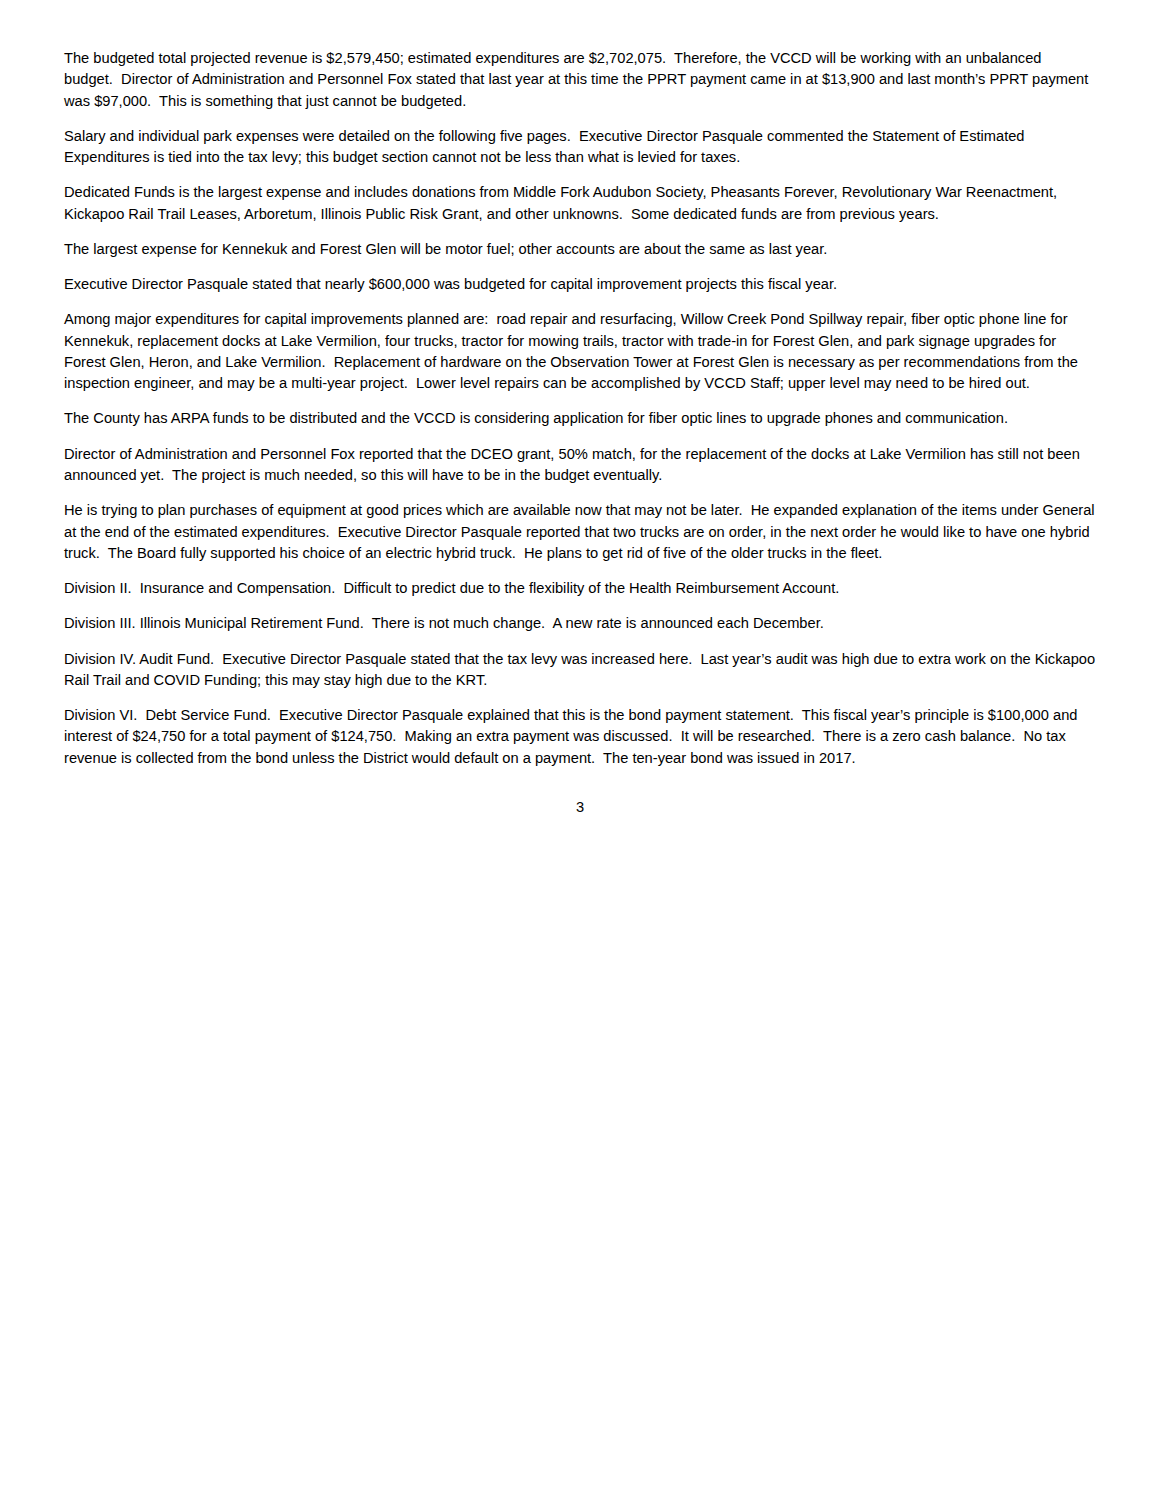The budgeted total projected revenue is $2,579,450; estimated expenditures are $2,702,075. Therefore, the VCCD will be working with an unbalanced budget. Director of Administration and Personnel Fox stated that last year at this time the PPRT payment came in at $13,900 and last month’s PPRT payment was $97,000. This is something that just cannot be budgeted.
Salary and individual park expenses were detailed on the following five pages. Executive Director Pasquale commented the Statement of Estimated Expenditures is tied into the tax levy; this budget section cannot not be less than what is levied for taxes.
Dedicated Funds is the largest expense and includes donations from Middle Fork Audubon Society, Pheasants Forever, Revolutionary War Reenactment, Kickapoo Rail Trail Leases, Arboretum, Illinois Public Risk Grant, and other unknowns. Some dedicated funds are from previous years.
The largest expense for Kennekuk and Forest Glen will be motor fuel; other accounts are about the same as last year.
Executive Director Pasquale stated that nearly $600,000 was budgeted for capital improvement projects this fiscal year.
Among major expenditures for capital improvements planned are: road repair and resurfacing, Willow Creek Pond Spillway repair, fiber optic phone line for Kennekuk, replacement docks at Lake Vermilion, four trucks, tractor for mowing trails, tractor with trade-in for Forest Glen, and park signage upgrades for Forest Glen, Heron, and Lake Vermilion. Replacement of hardware on the Observation Tower at Forest Glen is necessary as per recommendations from the inspection engineer, and may be a multi-year project. Lower level repairs can be accomplished by VCCD Staff; upper level may need to be hired out.
The County has ARPA funds to be distributed and the VCCD is considering application for fiber optic lines to upgrade phones and communication.
Director of Administration and Personnel Fox reported that the DCEO grant, 50% match, for the replacement of the docks at Lake Vermilion has still not been announced yet. The project is much needed, so this will have to be in the budget eventually.
He is trying to plan purchases of equipment at good prices which are available now that may not be later. He expanded explanation of the items under General at the end of the estimated expenditures. Executive Director Pasquale reported that two trucks are on order, in the next order he would like to have one hybrid truck. The Board fully supported his choice of an electric hybrid truck. He plans to get rid of five of the older trucks in the fleet.
Division II. Insurance and Compensation. Difficult to predict due to the flexibility of the Health Reimbursement Account.
Division III. Illinois Municipal Retirement Fund. There is not much change. A new rate is announced each December.
Division IV. Audit Fund. Executive Director Pasquale stated that the tax levy was increased here. Last year’s audit was high due to extra work on the Kickapoo Rail Trail and COVID Funding; this may stay high due to the KRT.
Division VI. Debt Service Fund. Executive Director Pasquale explained that this is the bond payment statement. This fiscal year’s principle is $100,000 and interest of $24,750 for a total payment of $124,750. Making an extra payment was discussed. It will be researched. There is a zero cash balance. No tax revenue is collected from the bond unless the District would default on a payment. The ten-year bond was issued in 2017.
3